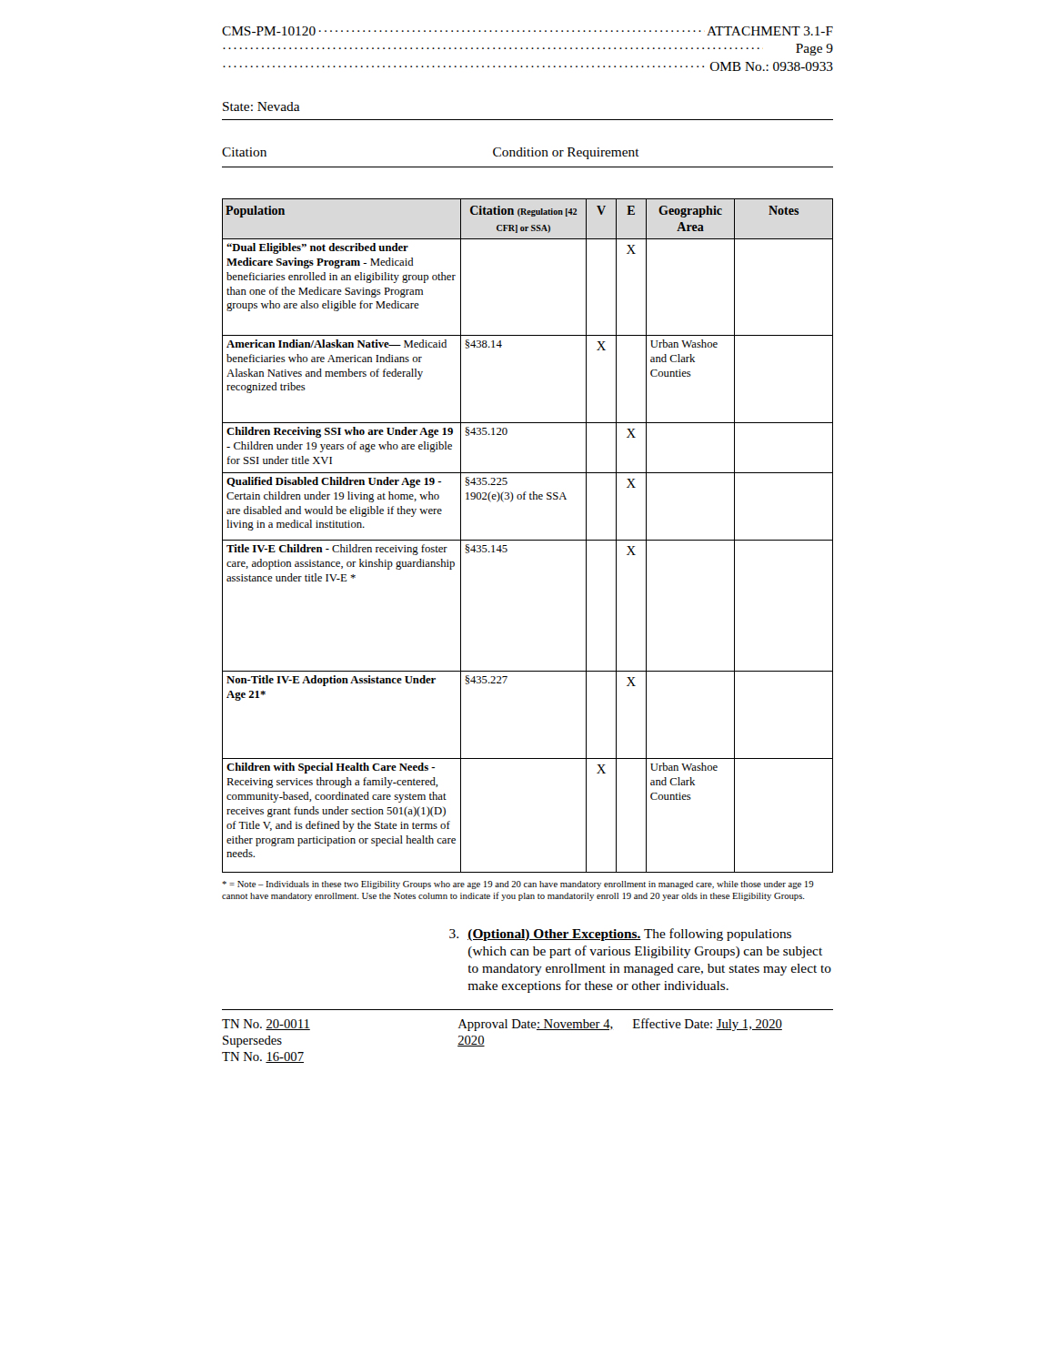CMS-PM-10120 ···································································································· ATTACHMENT 3.1-F
······································································································································· Page 9
······································································································································· OMB No.: 0938-0933
State: Nevada
Citation
Condition or Requirement
| Population | Citation (Regulation [42 CFR] or SSA) | V | E | Geographic Area | Notes |
| --- | --- | --- | --- | --- | --- |
| “Dual Eligibles” not described under Medicare Savings Program - Medicaid beneficiaries enrolled in an eligibility group other than one of the Medicare Savings Program groups who are also eligible for Medicare | | | X | | |
| American Indian/Alaskan Native— Medicaid beneficiaries who are American Indians or Alaskan Natives and members of federally recognized tribes | §438.14 | X | | Urban Washoe and Clark Counties | |
| Children Receiving SSI who are Under Age 19 - Children under 19 years of age who are eligible for SSI under title XVI | §435.120 | | X | | |
| Qualified Disabled Children Under Age 19 - Certain children under 19 living at home, who are disabled and would be eligible if they were living in a medical institution. | §435.225 1902(e)(3) of the SSA | | X | | |
| Title IV-E Children - Children receiving foster care, adoption assistance, or kinship guardianship assistance under title IV-E * | §435.145 | | X | | |
| Non-Title IV-E Adoption Assistance Under Age 21* | §435.227 | | X | | |
| Children with Special Health Care Needs - Receiving services through a family-centered, community-based, coordinated care system that receives grant funds under section 501(a)(1)(D) of Title V, and is defined by the State in terms of either program participation or special health care needs. | | X | | Urban Washoe and Clark Counties | |
* = Note – Individuals in these two Eligibility Groups who are age 19 and 20 can have mandatory enrollment in managed care, while those under age 19 cannot have mandatory enrollment. Use the Notes column to indicate if you plan to mandatorily enroll 19 and 20 year olds in these Eligibility Groups.
3.
(Optional) Other Exceptions. The following populations (which can be part of various Eligibility Groups) can be subject to mandatory enrollment in managed care, but states may elect to make exceptions for these or other individuals.
TN No. 20-0011
Supersedes
TN No. 16-007
Approval Date: November 4, 2020
Effective Date: July 1, 2020